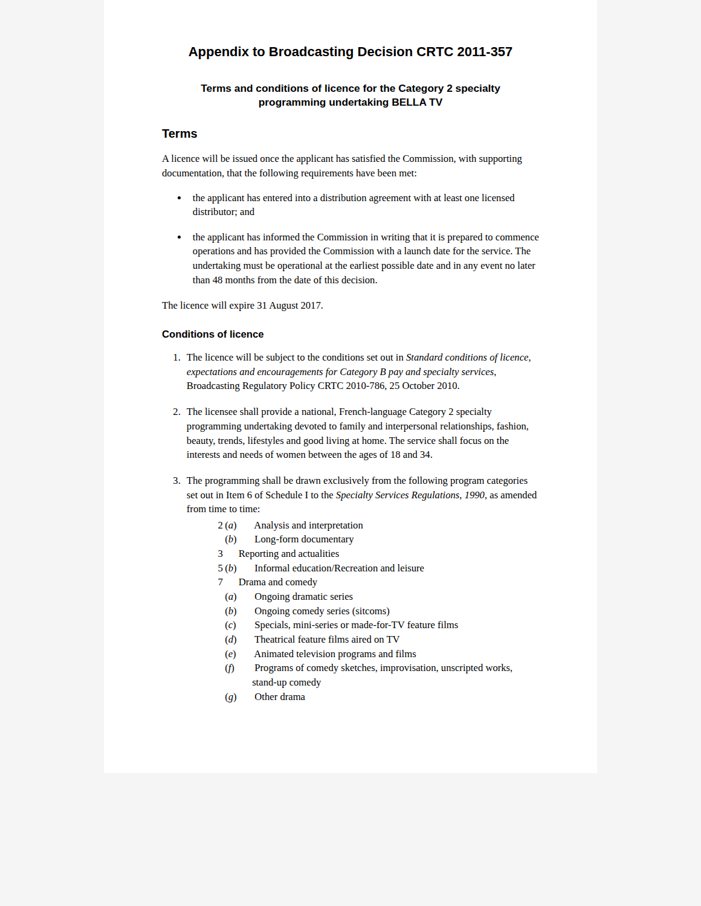Appendix to Broadcasting Decision CRTC 2011-357
Terms and conditions of licence for the Category 2 specialty programming undertaking BELLA TV
Terms
A licence will be issued once the applicant has satisfied the Commission, with supporting documentation, that the following requirements have been met:
the applicant has entered into a distribution agreement with at least one licensed distributor; and
the applicant has informed the Commission in writing that it is prepared to commence operations and has provided the Commission with a launch date for the service. The undertaking must be operational at the earliest possible date and in any event no later than 48 months from the date of this decision.
The licence will expire 31 August 2017.
Conditions of licence
The licence will be subject to the conditions set out in Standard conditions of licence, expectations and encouragements for Category B pay and specialty services, Broadcasting Regulatory Policy CRTC 2010-786, 25 October 2010.
The licensee shall provide a national, French-language Category 2 specialty programming undertaking devoted to family and interpersonal relationships, fashion, beauty, trends, lifestyles and good living at home. The service shall focus on the interests and needs of women between the ages of 18 and 34.
The programming shall be drawn exclusively from the following program categories set out in Item 6 of Schedule I to the Specialty Services Regulations, 1990, as amended from time to time:
| 2 | ( a ) Analysis and interpretation |
| | ( b ) Long-form documentary |
| 3 | Reporting and actualities |
| 5 | ( b ) Informal education/Recreation and leisure |
| 7 | Drama and comedy |
| | ( a ) Ongoing dramatic series |
| | ( b ) Ongoing comedy series (sitcoms) |
| | ( c ) Specials, mini-series or made-for-TV feature films |
| | ( d ) Theatrical feature films aired on TV |
| | ( e ) Animated television programs and films |
| | ( f ) Programs of comedy sketches, improvisation, unscripted works, stand-up comedy |
| | ( g ) Other drama |